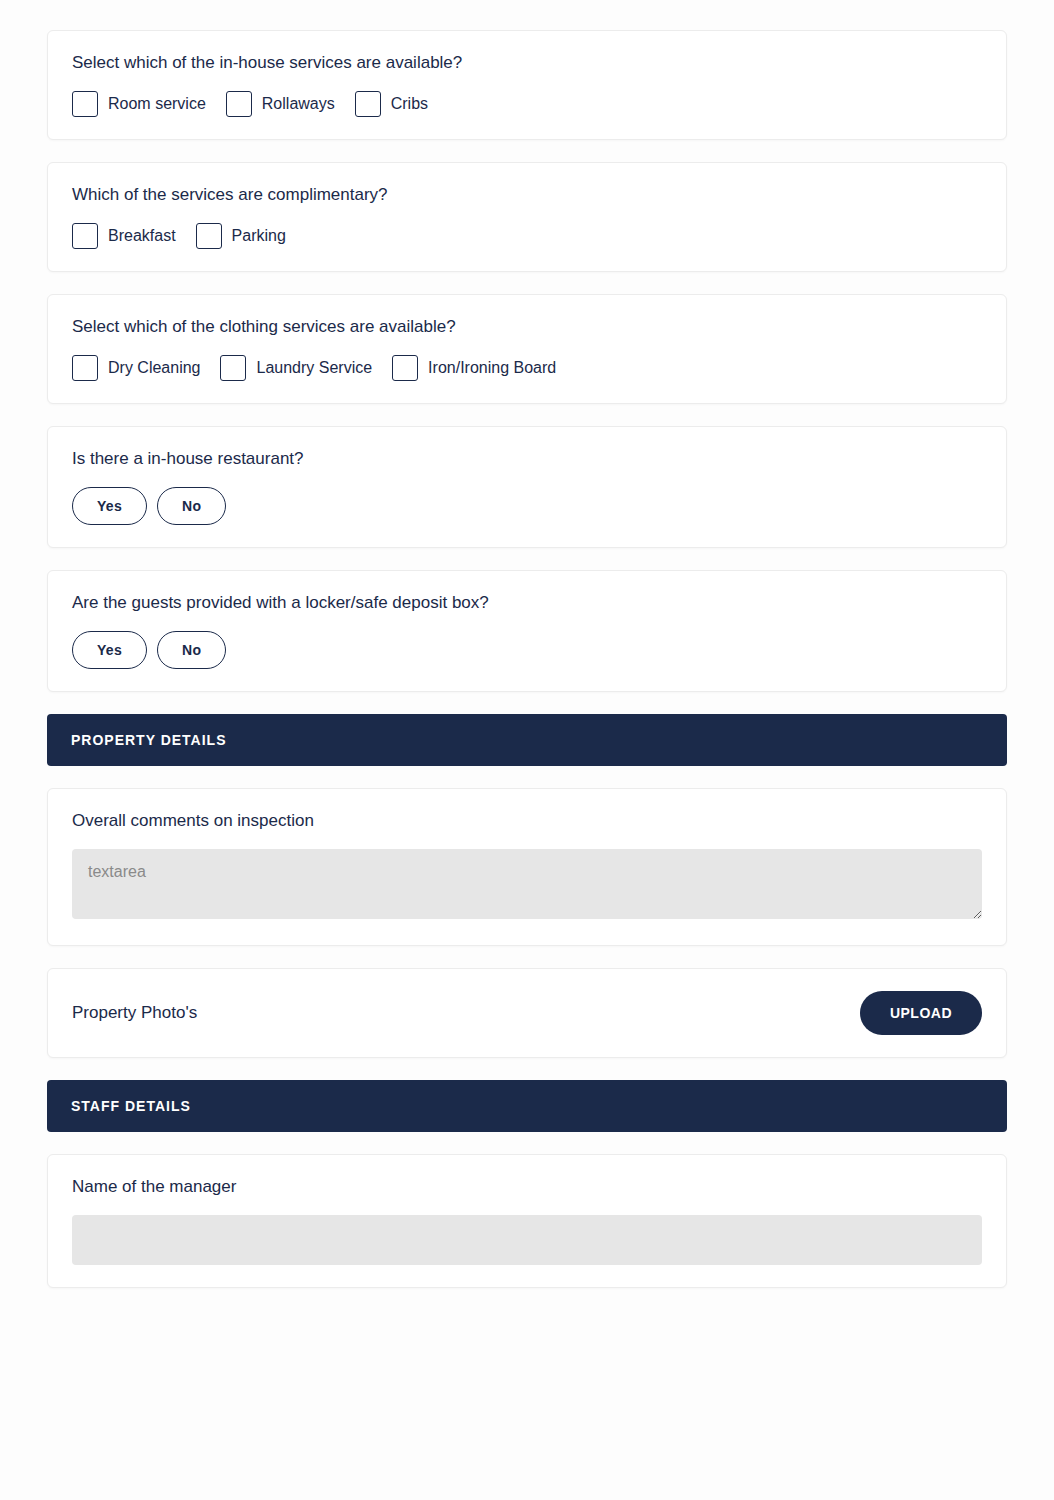Select which of the in-house services are available?
Room service
Rollaways
Cribs
Which of the services are complimentary?
Breakfast
Parking
Select which of the clothing services are available?
Dry Cleaning
Laundry Service
Iron/Ironing Board
Is there a in-house restaurant?
Yes No
Are the guests provided with a locker/safe deposit box?
Yes No
PROPERTY DETAILS
Overall comments on inspection
Property Photo's
UPLOAD
STAFF DETAILS
Name of the manager